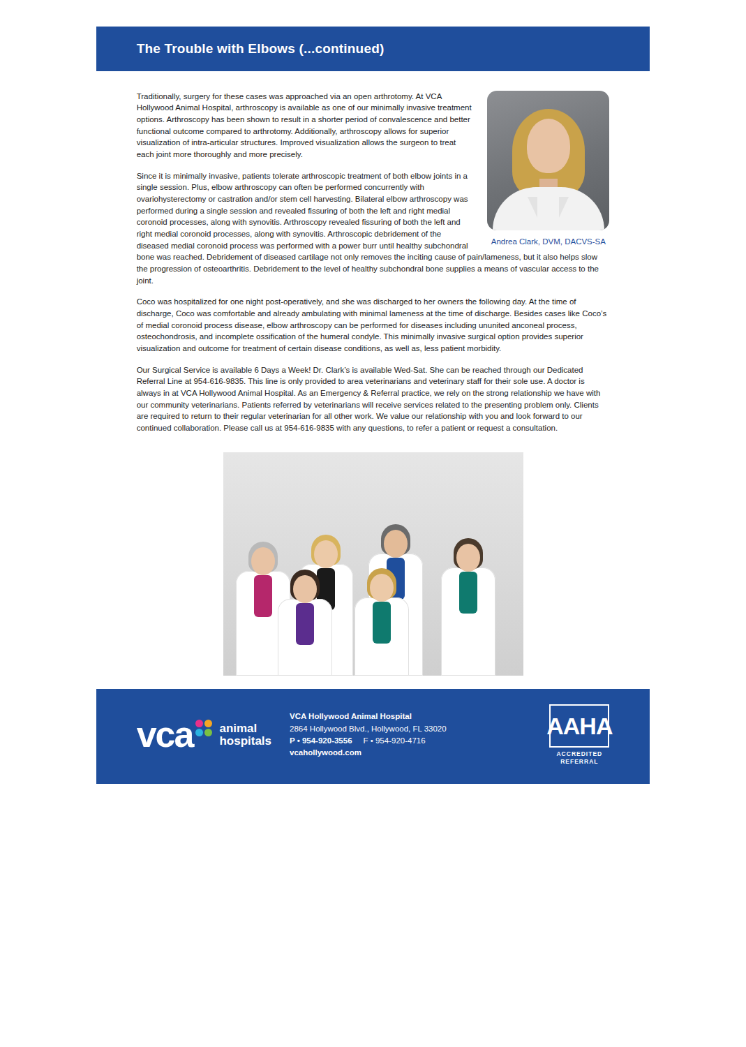The Trouble with Elbows (...continued)
Andrea Clark, DVM, DACVS-SA
Traditionally, surgery for these cases was approached via an open arthrotomy. At VCA Hollywood Animal Hospital, arthroscopy is available as one of our minimally invasive treatment options. Arthroscopy has been shown to result in a shorter period of convalescence and better functional outcome compared to arthrotomy. Additionally, arthroscopy allows for superior visualization of intra-articular structures. Improved visualization allows the surgeon to treat each joint more thoroughly and more precisely.
Since it is minimally invasive, patients tolerate arthroscopic treatment of both elbow joints in a single session. Plus, elbow arthroscopy can often be performed concurrently with ovariohysterectomy or castration and/or stem cell harvesting. Bilateral elbow arthroscopy was performed during a single session and revealed fissuring of both the left and right medial coronoid processes, along with synovitis. Arthroscopy revealed fissuring of both the left and right medial coronoid processes, along with synovitis. Arthroscopic debridement of the diseased medial coronoid process was performed with a power burr until healthy subchondral bone was reached. Debridement of diseased cartilage not only removes the inciting cause of pain/lameness, but it also helps slow the progression of osteoarthritis. Debridement to the level of healthy subchondral bone supplies a means of vascular access to the joint.
Coco was hospitalized for one night post-operatively, and she was discharged to her owners the following day. At the time of discharge, Coco was comfortable and already ambulating with minimal lameness at the time of discharge. Besides cases like Coco’s of medial coronoid process disease, elbow arthroscopy can be performed for diseases including ununited anconeal process, osteochondrosis, and incomplete ossification of the humeral condyle. This minimally invasive surgical option provides superior visualization and outcome for treatment of certain disease conditions, as well as, less patient morbidity.
Our Surgical Service is available 6 Days a Week! Dr. Clark’s is available Wed-Sat. She can be reached through our Dedicated Referral Line at 954-616-9835. This line is only provided to area veterinarians and veterinary staff for their sole use. A doctor is always in at VCA Hollywood Animal Hospital. As an Emergency & Referral practice, we rely on the strong relationship we have with our community veterinarians. Patients referred by veterinarians will receive services related to the presenting problem only. Clients are required to return to their regular veterinarian for all other work. We value our relationship with you and look forward to our continued collaboration. Please call us at 954-616-9835 with any questions, to refer a patient or request a consultation.
vca
animal
hospitals
VCA Hollywood Animal Hospital
2864 Hollywood Blvd., Hollywood, FL 33020
P • 954-920-3556 F • 954-920-4716
vcahollywood.com
AAHA
ACCREDITED
REFERRAL